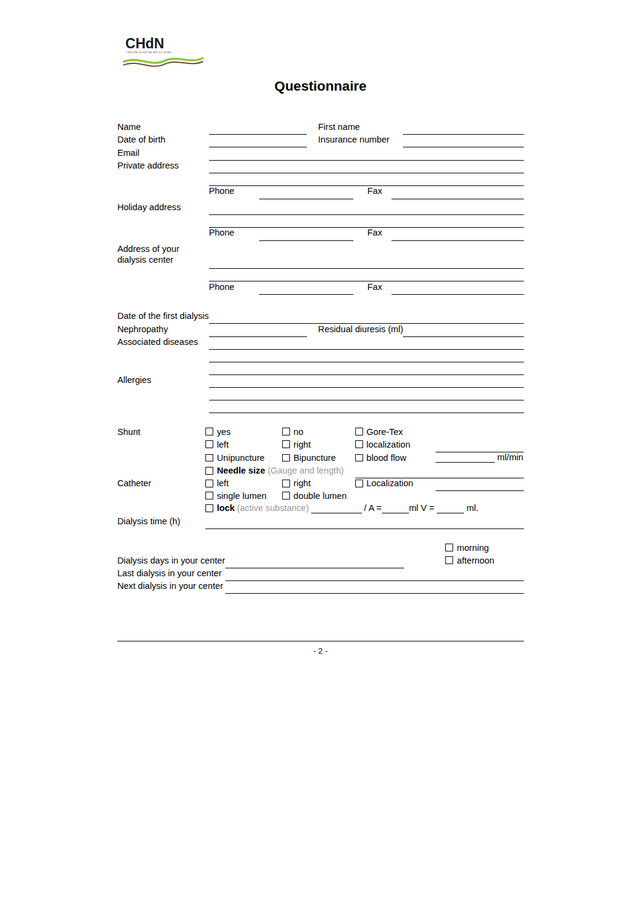CHdN CENTRE HOSPITALIER DU NORD
Questionnaire
| Name | | First name | |
| Date of birth | | Insurance number | |
| Email | |
| Private address | |
| | / Phone / / Fax / / |
| Holiday address | |
| | / Phone / / Fax / / |
| Address of your dialysis center | |
| | / Phone / / Fax / / |
| Date of the first dialysis | |
| Nephropathy | | Residual diuresis (ml) | |
| Associated diseases | |
| Allergies | |
| Shunt | yes | no | Gore-Tex | |
| | left | right | localization | |
| | Unipuncture | Bipuncture | blood flow | ml/min |
| | Needle size (Gauge and length) | |
| Catheter | left | right | Localization | |
| | single lumen | double lumen | |
| | lock (active substance) / A = ml V = ml. |
| Dialysis time (h) | |
| | | morning |
| Dialysis days in your center | | afternoon |
| Last dialysis in your center | |
| Next dialysis in your center | |
- 2 -